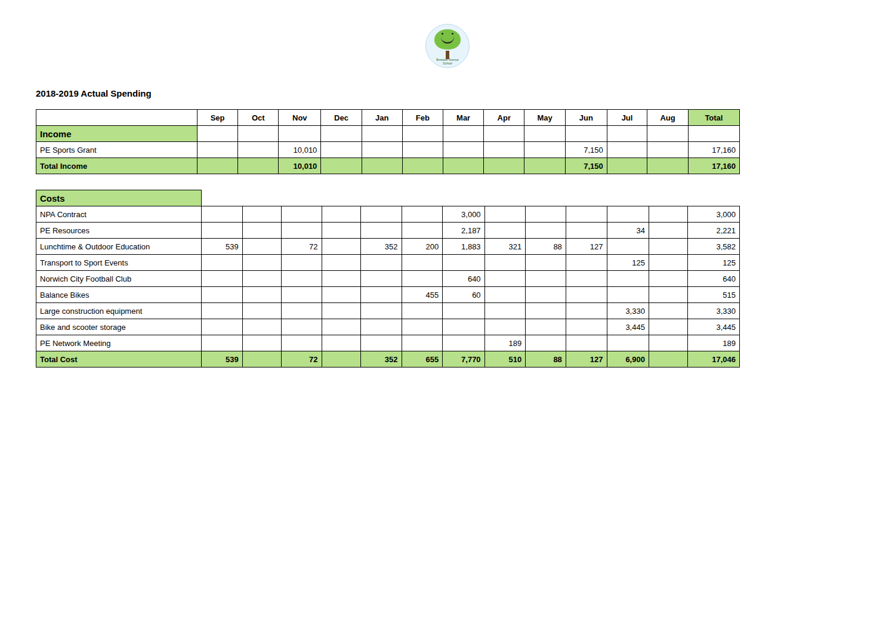Brewster Avenue
School
2018-2019 Actual Spending
| | Sep | Oct | Nov | Dec | Jan | Feb | Mar | Apr | May | Jun | Jul | Aug | Total |
| --- | --- | --- | --- | --- | --- | --- | --- | --- | --- | --- | --- | --- | --- |
| Income | | | | | | | | | | | | | |
| PE Sports Grant | | | 10,010 | | | | | | | 7,150 | | | 17,160 |
| Total Income | | | 10,010 | | | | | | | 7,150 | | | 17,160 |
| Costs | |
| NPA Contract | | | | | | | 3,000 | | | | | | 3,000 |
| PE Resources | | | | | | | 2,187 | | | | 34 | | 2,221 |
| Lunchtime & Outdoor Education | 539 | | 72 | | 352 | 200 | 1,883 | 321 | 88 | 127 | | | 3,582 |
| Transport to Sport Events | | | | | | | | | | | 125 | | 125 |
| Norwich City Football Club | | | | | | | 640 | | | | | | 640 |
| Balance Bikes | | | | | | 455 | 60 | | | | | | 515 |
| Large construction equipment | | | | | | | | | | | 3,330 | | 3,330 |
| Bike and scooter storage | | | | | | | | | | | 3,445 | | 3,445 |
| PE Network Meeting | | | | | | | | 189 | | | | | 189 |
| Total Cost | 539 | | 72 | | 352 | 655 | 7,770 | 510 | 88 | 127 | 6,900 | | 17,046 |